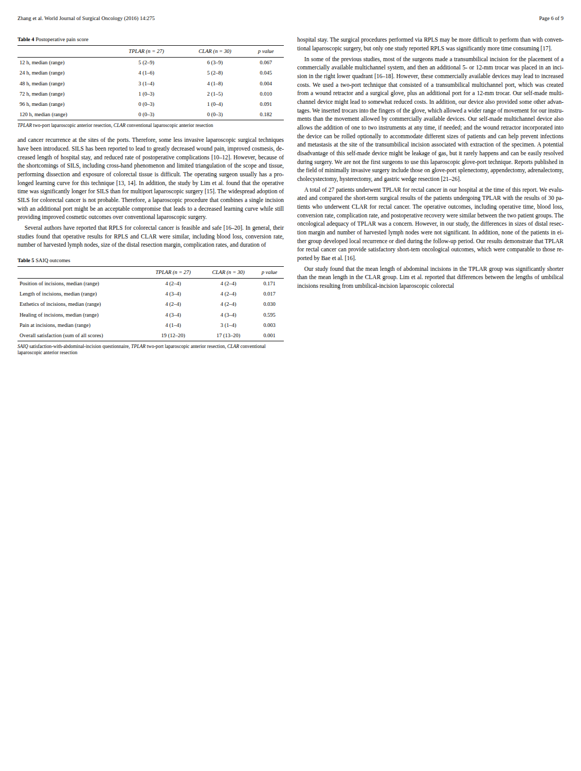Zhang et al. World Journal of Surgical Oncology (2016) 14:275 Page 6 of 9
Table 4 Postoperative pain score
| | TPLAR ( n = 27) | CLAR ( n = 30) | p value |
| --- | --- | --- | --- |
| 12 h, median (range) | 5 (2–9) | 6 (3–9) | 0.067 |
| 24 h, median (range) | 4 (1–6) | 5 (2–8) | 0.045 |
| 48 h, median (range) | 3 (1–4) | 4 (1–8) | 0.004 |
| 72 h, median (range) | 1 (0–3) | 2 (1–5) | 0.010 |
| 96 h, median (range) | 0 (0–3) | 1 (0–4) | 0.091 |
| 120 h, median (range) | 0 (0–3) | 0 (0–3) | 0.182 |
TPLAR two-port laparoscopic anterior resection, CLAR conventional laparoscopic anterior resection
and cancer recurrence at the sites of the ports. Therefore, some less invasive laparoscopic surgical techniques have been introduced. SILS has been reported to lead to greatly decreased wound pain, improved cosmesis, decreased length of hospital stay, and reduced rate of postoperative complications [10–12]. However, because of the shortcomings of SILS, including cross-hand phenomenon and limited triangulation of the scope and tissue, performing dissection and exposure of colorectal tissue is difficult. The operating surgeon usually has a prolonged learning curve for this technique [13, 14]. In addition, the study by Lim et al. found that the operative time was significantly longer for SILS than for multiport laparoscopic surgery [15]. The widespread adoption of SILS for colorectal cancer is not probable. Therefore, a laparoscopic procedure that combines a single incision with an additional port might be an acceptable compromise that leads to a decreased learning curve while still providing improved cosmetic outcomes over conventional laparoscopic surgery.
Several authors have reported that RPLS for colorectal cancer is feasible and safe [16–20]. In general, their studies found that operative results for RPLS and CLAR were similar, including blood loss, conversion rate, number of harvested lymph nodes, size of the distal resection margin, complication rates, and duration of
Table 5 SAIQ outcomes
| | TPLAR ( n = 27) | CLAR ( n = 30) | p value |
| --- | --- | --- | --- |
| Position of incisions, median (range) | 4 (2–4) | 4 (2–4) | 0.171 |
| Length of incisions, median (range) | 4 (3–4) | 4 (2–4) | 0.017 |
| Esthetics of incisions, median (range) | 4 (2–4) | 4 (2–4) | 0.030 |
| Healing of incisions, median (range) | 4 (3–4) | 4 (3–4) | 0.595 |
| Pain at incisions, median (range) | 4 (1–4) | 3 (1–4) | 0.003 |
| Overall satisfaction (sum of all scores) | 19 (12–20) | 17 (13–20) | 0.001 |
SAIQ satisfaction-with-abdominal-incision questionnaire, TPLAR two-port laparoscopic anterior resection, CLAR conventional laparoscopic anterior resection
hospital stay. The surgical procedures performed via RPLS may be more difficult to perform than with conventional laparoscopic surgery, but only one study reported RPLS was significantly more time consuming [17].
In some of the previous studies, most of the surgeons made a transumbilical incision for the placement of a commercially available multichannel system, and then an additional 5- or 12-mm trocar was placed in an incision in the right lower quadrant [16–18]. However, these commercially available devices may lead to increased costs. We used a two-port technique that consisted of a transumbilical multichannel port, which was created from a wound retractor and a surgical glove, plus an additional port for a 12-mm trocar. Our self-made multichannel device might lead to somewhat reduced costs. In addition, our device also provided some other advantages. We inserted trocars into the fingers of the glove, which allowed a wider range of movement for our instruments than the movement allowed by commercially available devices. Our self-made multichannel device also allows the addition of one to two instruments at any time, if needed; and the wound retractor incorporated into the device can be rolled optionally to accommodate different sizes of patients and can help prevent infections and metastasis at the site of the transumbilical incision associated with extraction of the specimen. A potential disadvantage of this self-made device might be leakage of gas, but it rarely happens and can be easily resolved during surgery. We are not the first surgeons to use this laparoscopic glove-port technique. Reports published in the field of minimally invasive surgery include those on glove-port splenectomy, appendectomy, adrenalectomy, cholecystectomy, hysterectomy, and gastric wedge resection [21–26].
A total of 27 patients underwent TPLAR for rectal cancer in our hospital at the time of this report. We evaluated and compared the short-term surgical results of the patients undergoing TPLAR with the results of 30 patients who underwent CLAR for rectal cancer. The operative outcomes, including operative time, blood loss, conversion rate, complication rate, and postoperative recovery were similar between the two patient groups. The oncological adequacy of TPLAR was a concern. However, in our study, the differences in sizes of distal resection margin and number of harvested lymph nodes were not significant. In addition, none of the patients in either group developed local recurrence or died during the follow-up period. Our results demonstrate that TPLAR for rectal cancer can provide satisfactory short-tem oncological outcomes, which were comparable to those reported by Bae et al. [16].
Our study found that the mean length of abdominal incisions in the TPLAR group was significantly shorter than the mean length in the CLAR group. Lim et al. reported that differences between the lengths of umbilical incisions resulting from umbilical-incision laparoscopic colorectal